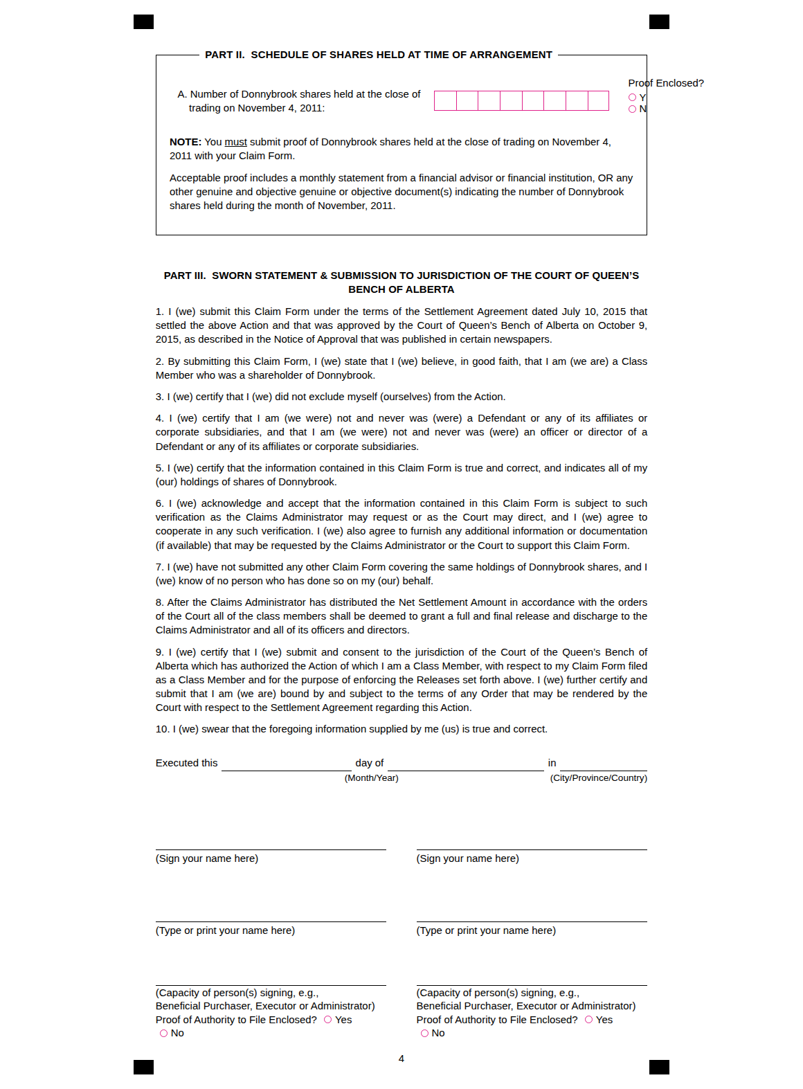PART II. SCHEDULE OF SHARES HELD AT TIME OF ARRANGEMENT
A. Number of Donnybrook shares held at the close of
trading on November 4, 2011:
Proof Enclosed?
Y
N
NOTE: You must submit proof of Donnybrook shares held at the close of trading on November 4, 2011 with your Claim Form.
Acceptable proof includes a monthly statement from a financial advisor or financial institution, OR any other genuine and objective genuine or objective document(s) indicating the number of Donnybrook shares held during the month of November, 2011.
PART III. SWORN STATEMENT & SUBMISSION TO JURISDICTION OF THE COURT OF QUEEN’S BENCH OF ALBERTA
1. I (we) submit this Claim Form under the terms of the Settlement Agreement dated July 10, 2015 that settled the above Action and that was approved by the Court of Queen’s Bench of Alberta on October 9, 2015, as described in the Notice of Approval that was published in certain newspapers.
2. By submitting this Claim Form, I (we) state that I (we) believe, in good faith, that I am (we are) a Class Member who was a shareholder of Donnybrook.
3. I (we) certify that I (we) did not exclude myself (ourselves) from the Action.
4. I (we) certify that I am (we were) not and never was (were) a Defendant or any of its affiliates or corporate subsidiaries, and that I am (we were) not and never was (were) an officer or director of a Defendant or any of its affiliates or corporate subsidiaries.
5. I (we) certify that the information contained in this Claim Form is true and correct, and indicates all of my (our) holdings of shares of Donnybrook.
6. I (we) acknowledge and accept that the information contained in this Claim Form is subject to such verification as the Claims Administrator may request or as the Court may direct, and I (we) agree to cooperate in any such verification. I (we) also agree to furnish any additional information or documentation (if available) that may be requested by the Claims Administrator or the Court to support this Claim Form.
7. I (we) have not submitted any other Claim Form covering the same holdings of Donnybrook shares, and I (we) know of no person who has done so on my (our) behalf.
8. After the Claims Administrator has distributed the Net Settlement Amount in accordance with the orders of the Court all of the class members shall be deemed to grant a full and final release and discharge to the Claims Administrator and all of its officers and directors.
9. I (we) certify that I (we) submit and consent to the jurisdiction of the Court of the Queen’s Bench of Alberta which has authorized the Action of which I am a Class Member, with respect to my Claim Form filed as a Class Member and for the purpose of enforcing the Releases set forth above. I (we) further certify and submit that I am (we are) bound by and subject to the terms of any Order that may be rendered by the Court with respect to the Settlement Agreement regarding this Action.
10. I (we) swear that the foregoing information supplied by me (us) is true and correct.
Executed this day of in
(Month/Year) (City/Province/Country)
(Sign your name here)
(Type or print your name here)
(Capacity of person(s) signing, e.g.,
Beneficial Purchaser, Executor or Administrator)
Proof of Authority to File Enclosed? Yes No
(Sign your name here)
(Type or print your name here)
(Capacity of person(s) signing, e.g.,
Beneficial Purchaser, Executor or Administrator)
Proof of Authority to File Enclosed? Yes No
4